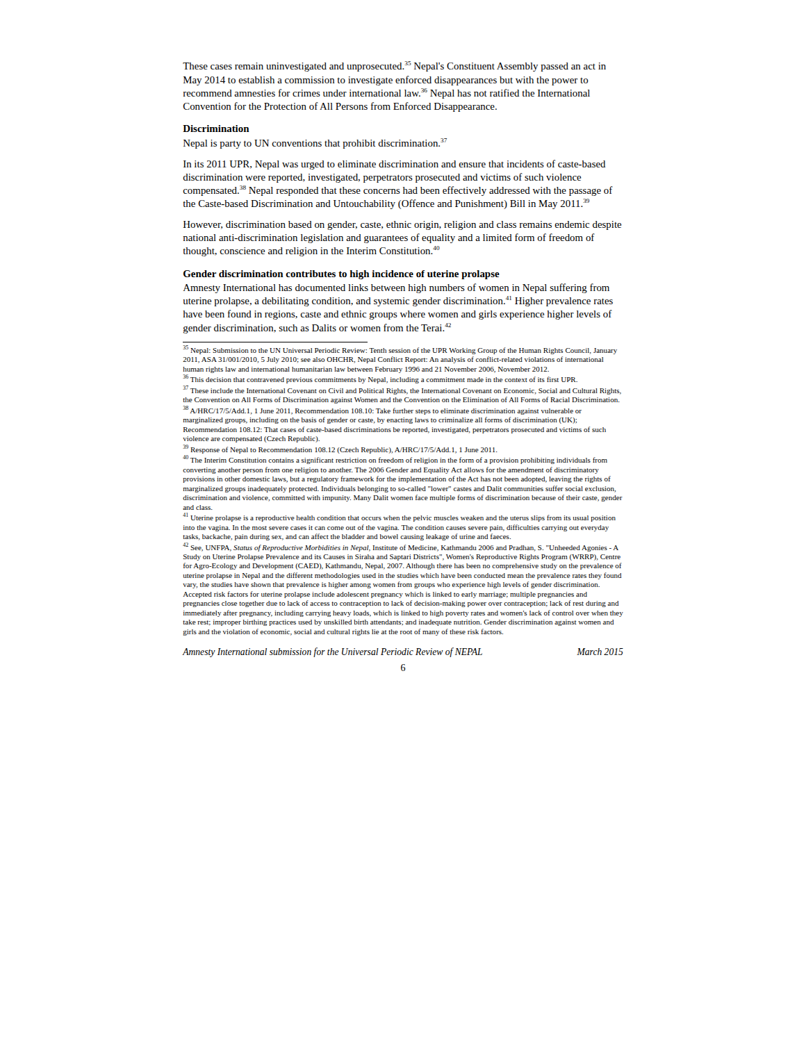These cases remain uninvestigated and unprosecuted.35 Nepal's Constituent Assembly passed an act in May 2014 to establish a commission to investigate enforced disappearances but with the power to recommend amnesties for crimes under international law.36 Nepal has not ratified the International Convention for the Protection of All Persons from Enforced Disappearance.
Discrimination
Nepal is party to UN conventions that prohibit discrimination.37
In its 2011 UPR, Nepal was urged to eliminate discrimination and ensure that incidents of caste-based discrimination were reported, investigated, perpetrators prosecuted and victims of such violence compensated.38 Nepal responded that these concerns had been effectively addressed with the passage of the Caste-based Discrimination and Untouchability (Offence and Punishment) Bill in May 2011.39
However, discrimination based on gender, caste, ethnic origin, religion and class remains endemic despite national anti-discrimination legislation and guarantees of equality and a limited form of freedom of thought, conscience and religion in the Interim Constitution.40
Gender discrimination contributes to high incidence of uterine prolapse
Amnesty International has documented links between high numbers of women in Nepal suffering from uterine prolapse, a debilitating condition, and systemic gender discrimination.41 Higher prevalence rates have been found in regions, caste and ethnic groups where women and girls experience higher levels of gender discrimination, such as Dalits or women from the Terai.42
35 Nepal: Submission to the UN Universal Periodic Review: Tenth session of the UPR Working Group of the Human Rights Council, January 2011, ASA 31/001/2010, 5 July 2010; see also OHCHR, Nepal Conflict Report: An analysis of conflict-related violations of international human rights law and international humanitarian law between February 1996 and 21 November 2006, November 2012.
36 This decision that contravened previous commitments by Nepal, including a commitment made in the context of its first UPR.
37 These include the International Covenant on Civil and Political Rights, the International Covenant on Economic, Social and Cultural Rights, the Convention on All Forms of Discrimination against Women and the Convention on the Elimination of All Forms of Racial Discrimination.
38 A/HRC/17/5/Add.1, 1 June 2011, Recommendation 108.10: Take further steps to eliminate discrimination against vulnerable or marginalized groups, including on the basis of gender or caste, by enacting laws to criminalize all forms of discrimination (UK); Recommendation 108.12: That cases of caste-based discriminations be reported, investigated, perpetrators prosecuted and victims of such violence are compensated (Czech Republic).
39 Response of Nepal to Recommendation 108.12 (Czech Republic), A/HRC/17/5/Add.1, 1 June 2011.
40 The Interim Constitution contains a significant restriction on freedom of religion in the form of a provision prohibiting individuals from converting another person from one religion to another. The 2006 Gender and Equality Act allows for the amendment of discriminatory provisions in other domestic laws, but a regulatory framework for the implementation of the Act has not been adopted, leaving the rights of marginalized groups inadequately protected. Individuals belonging to so-called "lower" castes and Dalit communities suffer social exclusion, discrimination and violence, committed with impunity. Many Dalit women face multiple forms of discrimination because of their caste, gender and class.
41 Uterine prolapse is a reproductive health condition that occurs when the pelvic muscles weaken and the uterus slips from its usual position into the vagina. In the most severe cases it can come out of the vagina. The condition causes severe pain, difficulties carrying out everyday tasks, backache, pain during sex, and can affect the bladder and bowel causing leakage of urine and faeces.
42 See, UNFPA, Status of Reproductive Morbidities in Nepal, Institute of Medicine, Kathmandu 2006 and Pradhan, S. "Unheeded Agonies - A Study on Uterine Prolapse Prevalence and its Causes in Siraha and Saptari Districts", Women's Reproductive Rights Program (WRRP), Centre for Agro-Ecology and Development (CAED), Kathmandu, Nepal, 2007. Although there has been no comprehensive study on the prevalence of uterine prolapse in Nepal and the different methodologies used in the studies which have been conducted mean the prevalence rates they found vary, the studies have shown that prevalence is higher among women from groups who experience high levels of gender discrimination. Accepted risk factors for uterine prolapse include adolescent pregnancy which is linked to early marriage; multiple pregnancies and pregnancies close together due to lack of access to contraception to lack of decision-making power over contraception; lack of rest during and immediately after pregnancy, including carrying heavy loads, which is linked to high poverty rates and women's lack of control over when they take rest; improper birthing practices used by unskilled birth attendants; and inadequate nutrition. Gender discrimination against women and girls and the violation of economic, social and cultural rights lie at the root of many of these risk factors.
Amnesty International submission for the Universal Periodic Review of NEPAL March 2015
6